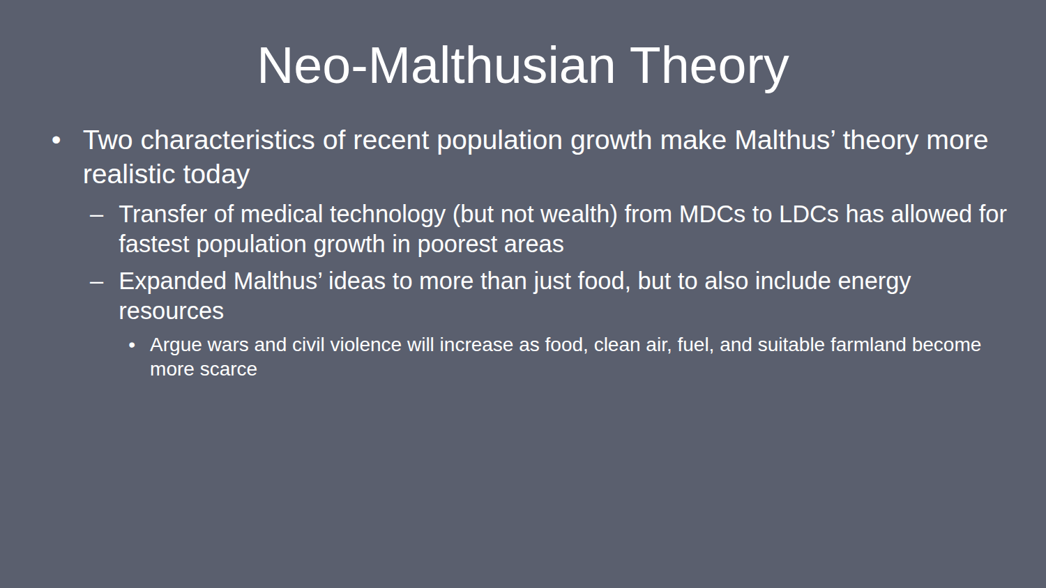Neo-Malthusian Theory
Two characteristics of recent population growth make Malthus’ theory more realistic today
Transfer of medical technology (but not wealth) from MDCs to LDCs has allowed for fastest population growth in poorest areas
Expanded Malthus’ ideas to more than just food, but to also include energy resources
Argue wars and civil violence will increase as food, clean air, fuel, and suitable farmland become more scarce